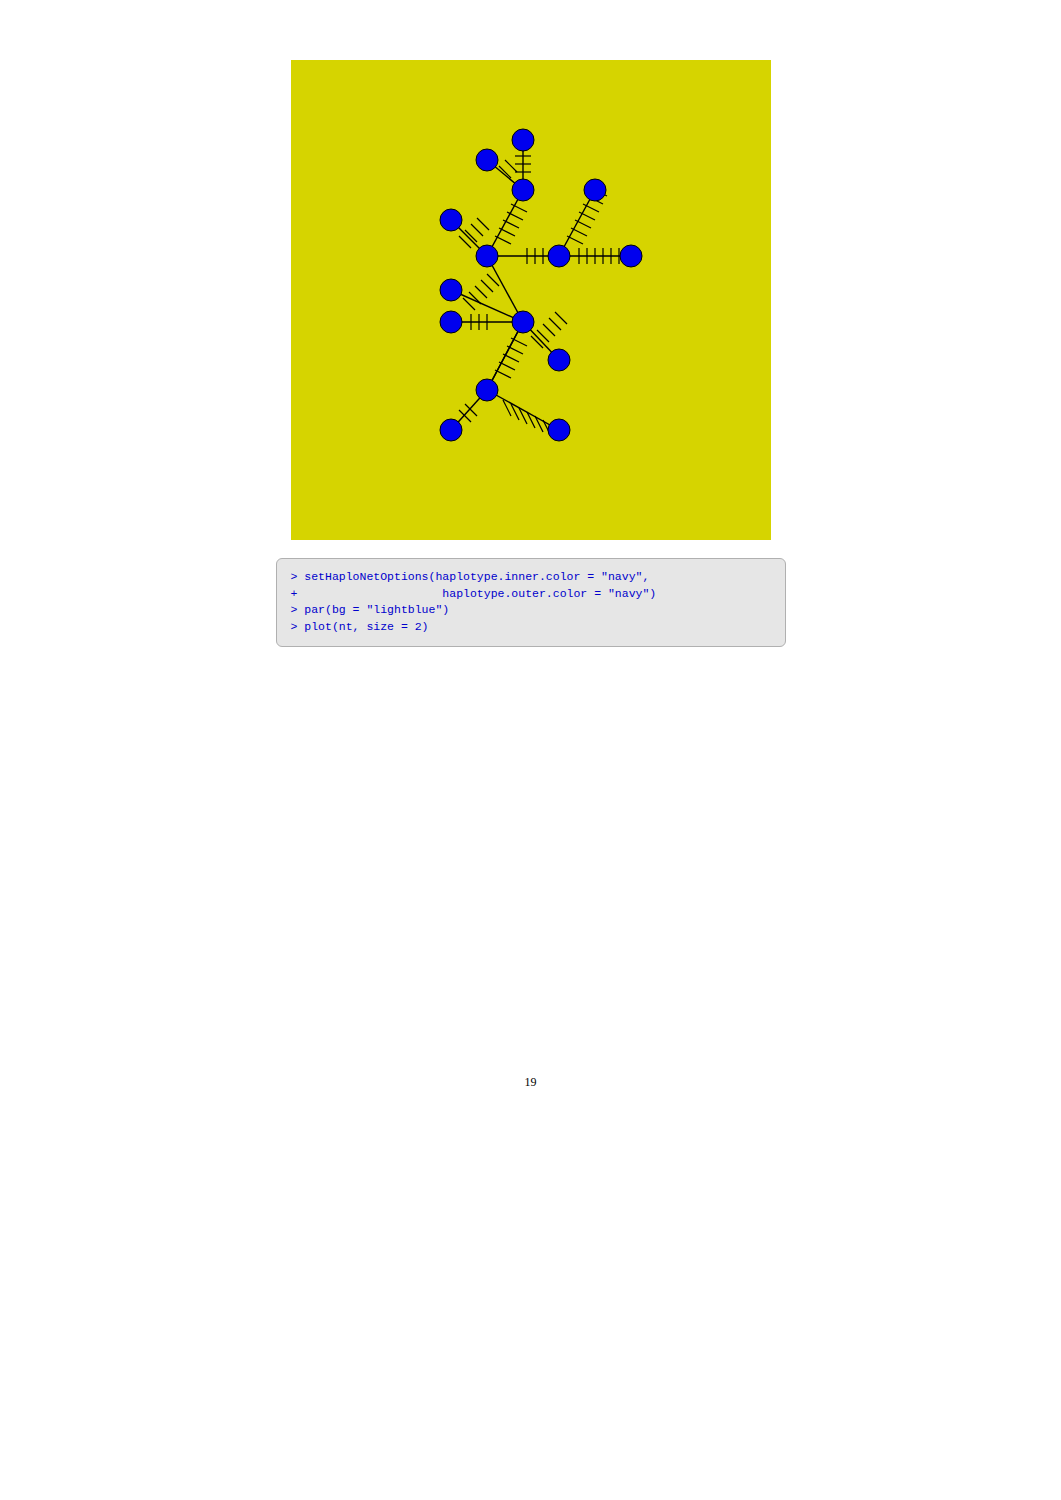> setHaploNetOptions(haplotype.inner.color = "navy", + haplotype.outer.color = "navy") > par(bg = "lightblue") > plot(nt, size = 2)
19